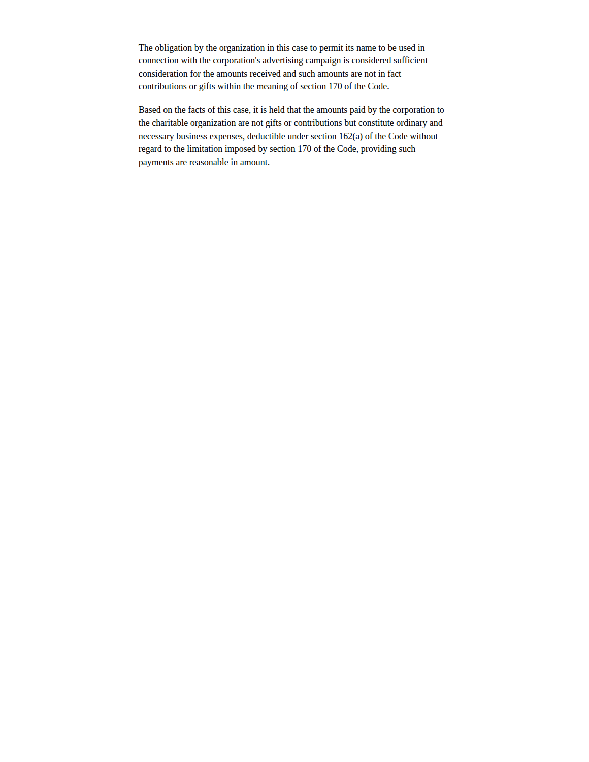The obligation by the organization in this case to permit its name to be used in connection with the corporation's advertising campaign is considered sufficient consideration for the amounts received and such amounts are not in fact contributions or gifts within the meaning of section 170 of the Code.
Based on the facts of this case, it is held that the amounts paid by the corporation to the charitable organization are not gifts or contributions but constitute ordinary and necessary business expenses, deductible under section 162(a) of the Code without regard to the limitation imposed by section 170 of the Code, providing such payments are reasonable in amount.